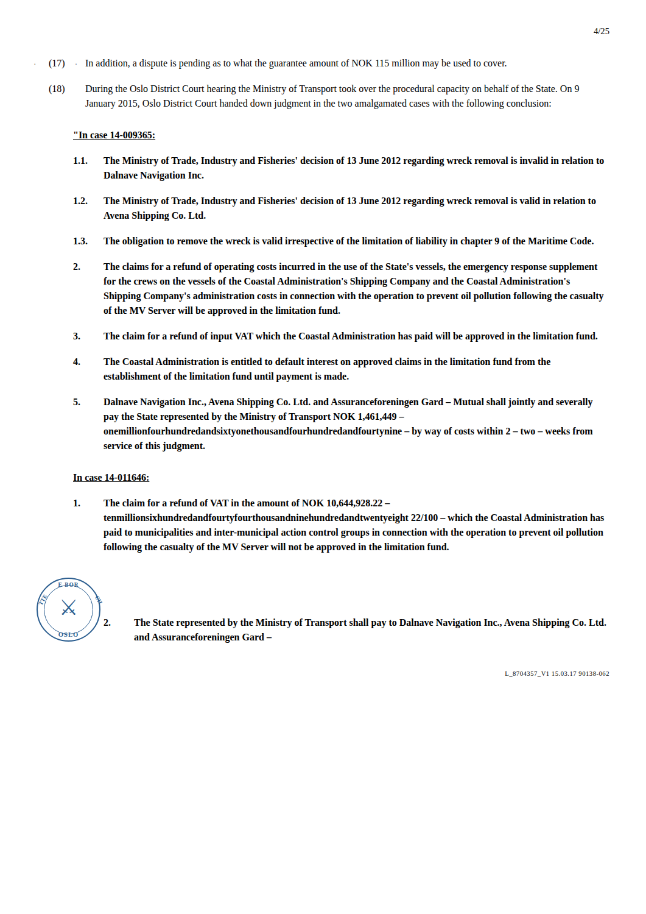· ·
4/25
(17)
In addition, a dispute is pending as to what the guarantee amount of NOK 115 million may be used to cover.
(18)
During the Oslo District Court hearing the Ministry of Transport took over the procedural capacity on behalf of the State. On 9 January 2015, Oslo District Court handed down judgment in the two amalgamated cases with the following conclusion:
"In case 14-009365:
1.1.
The Ministry of Trade, Industry and Fisheries' decision of 13 June 2012 regarding wreck removal is invalid in relation to Dalnave Navigation Inc.
1.2.
The Ministry of Trade, Industry and Fisheries' decision of 13 June 2012 regarding wreck removal is valid in relation to Avena Shipping Co. Ltd.
1.3.
The obligation to remove the wreck is valid irrespective of the limitation of liability in chapter 9 of the Maritime Code.
2.
The claims for a refund of operating costs incurred in the use of the State's vessels, the emergency response supplement for the crews on the vessels of the Coastal Administration's Shipping Company and the Coastal Administration's Shipping Company's administration costs in connection with the operation to prevent oil pollution following the casualty of the MV Server will be approved in the limitation fund.
3.
The claim for a refund of input VAT which the Coastal Administration has paid will be approved in the limitation fund.
4.
The Coastal Administration is entitled to default interest on approved claims in the limitation fund from the establishment of the limitation fund until payment is made.
5.
Dalnave Navigation Inc., Avena Shipping Co. Ltd. and Assuranceforeningen Gard – Mutual shall jointly and severally pay the State represented by the Ministry of Transport NOK 1,461,449 – onemillionfourhundredandsixtyonethousandfourhundredandfourtynine – by way of costs within 2 – two – weeks from service of this judgment.
In case 14-011646:
1.
The claim for a refund of VAT in the amount of NOK 10,644,928.22 – tenmillionsixhundredandfourtyfourthousandninehundredandtwentyeight 22/100 – which the Coastal Administration has paid to municipalities and inter-municipal action control groups in connection with the operation to prevent oil pollution following the casualty of the MV Server will not be approved in the limitation fund.
E BOR
TTE
CH
⚔
OSLO
2.
The State represented by the Ministry of Transport shall pay to Dalnave Navigation Inc., Avena Shipping Co. Ltd. and Assuranceforeningen Gard –
L_8704357_V1 15.03.17 90138-062